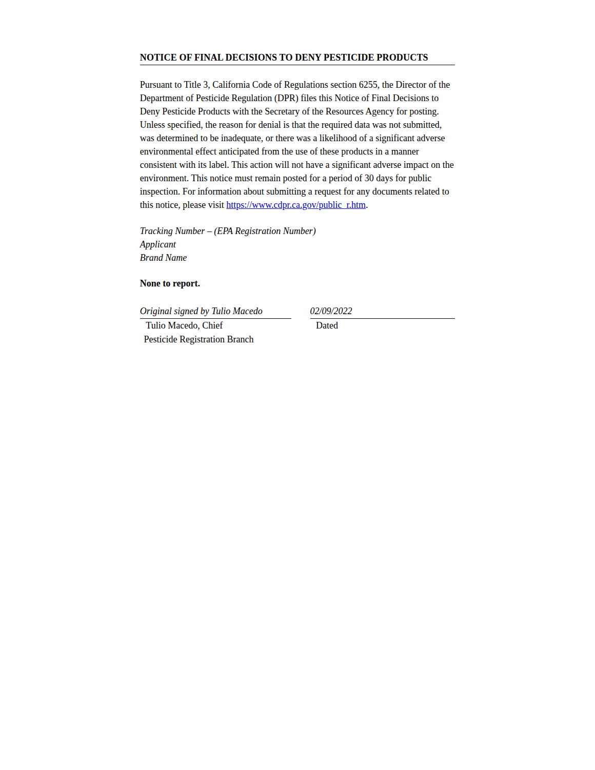NOTICE OF FINAL DECISIONS TO DENY PESTICIDE PRODUCTS
Pursuant to Title 3, California Code of Regulations section 6255, the Director of the Department of Pesticide Regulation (DPR) files this Notice of Final Decisions to Deny Pesticide Products with the Secretary of the Resources Agency for posting. Unless specified, the reason for denial is that the required data was not submitted, was determined to be inadequate, or there was a likelihood of a significant adverse environmental effect anticipated from the use of these products in a manner consistent with its label. This action will not have a significant adverse impact on the environment. This notice must remain posted for a period of 30 days for public inspection. For information about submitting a request for any documents related to this notice, please visit https://www.cdpr.ca.gov/public_r.htm.
Tracking Number – (EPA Registration Number)
Applicant
Brand Name
None to report.
| Original signed by Tulio Macedo Tulio Macedo, Chief Pesticide Registration Branch | | 02/09/2022 Dated |